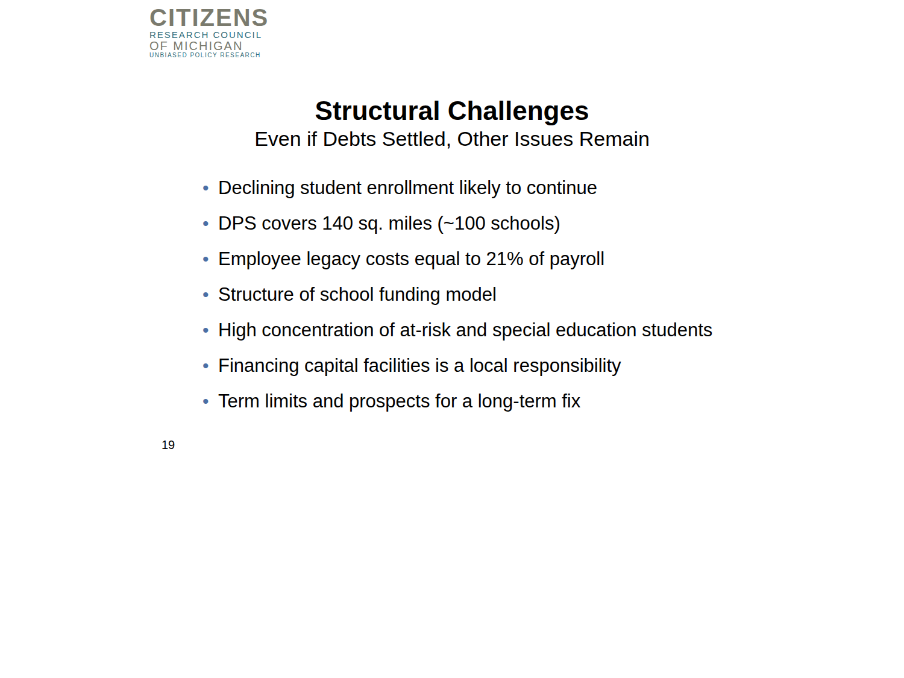CITIZENS
RESEARCH COUNCIL
OF MICHIGAN
UNBIASED POLICY RESEARCH
Structural Challenges
Even if Debts Settled, Other Issues Remain
Declining student enrollment likely to continue
DPS covers 140 sq. miles (~100 schools)
Employee legacy costs equal to 21% of payroll
Structure of school funding model
High concentration of at-risk and special education students
Financing capital facilities is a local responsibility
Term limits and prospects for a long-term fix
19